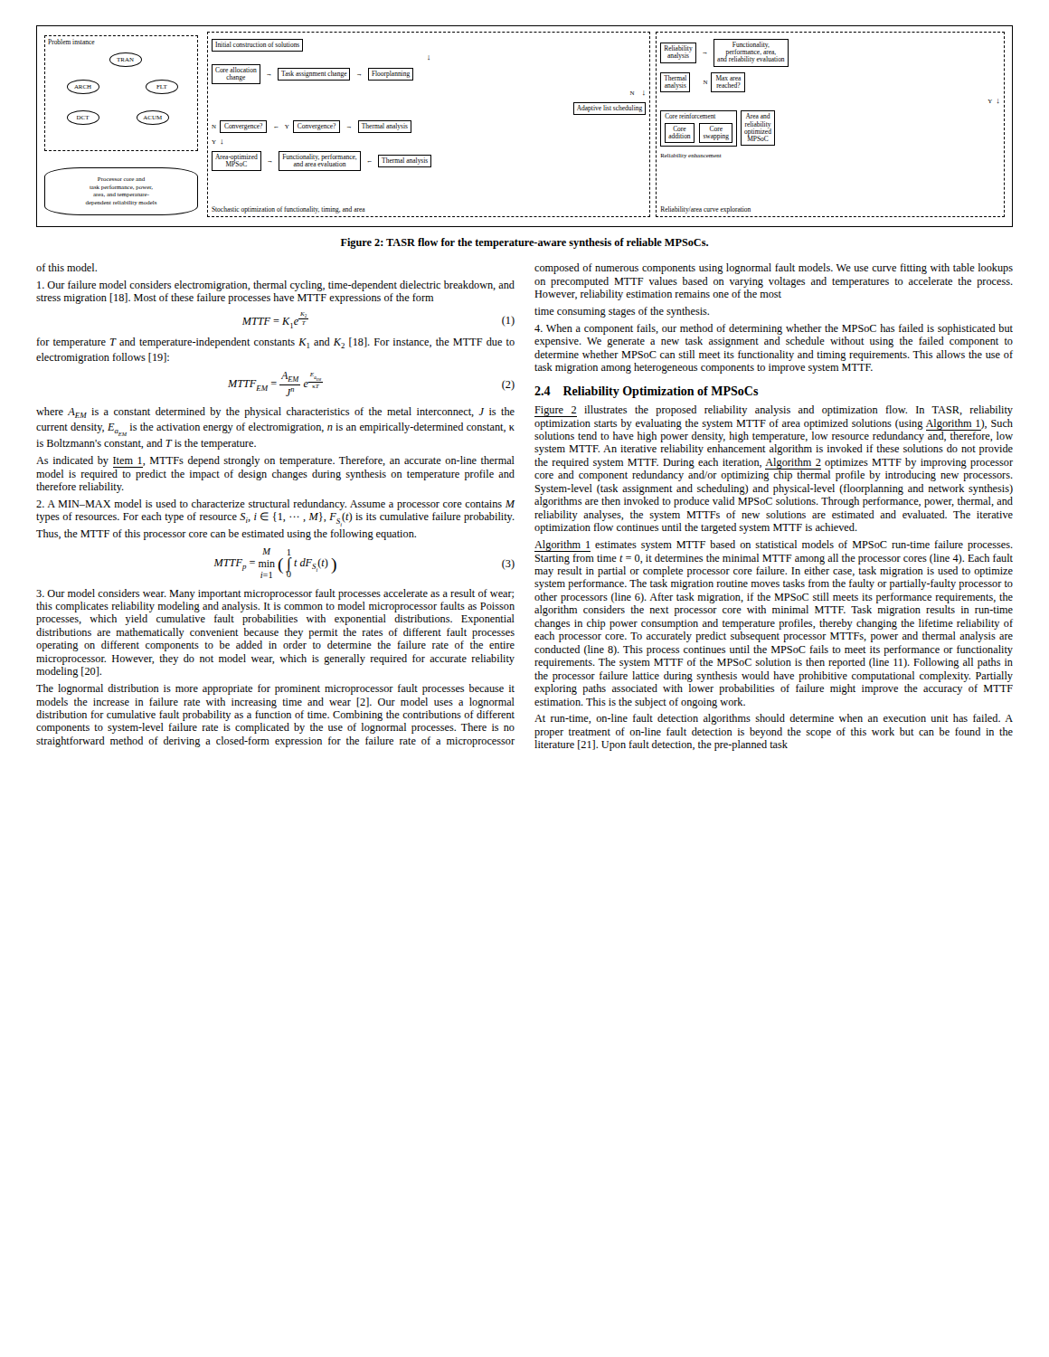Problem instance
TRAN
ARCH
FLT
DCT
ACUM
Processor core and
task performance, power,
area, and temperature-
dependent reliability models
Initial construction of solutions
↓
Core allocation
change Task assignment change Floorplanning
N ↓
Adaptive list scheduling
N Convergence? Y Convergence? Thermal analysis
Y ↓
Area-optimized
MPSoC Functionality, performance,
and area evaluation Thermal analysis
Stochastic optimization of functionality, timing, and area
Reliability
analysis Functionality,
performance, area,
and reliability evaluation
Thermal
analysis N Max area
reached?
Y ↓
Core reinforcement Core
addition Core
swapping Area and
reliability
optimized
MPSoC
Reliability enhancement
Reliability/area curve exploration
Figure 2: TASR flow for the temperature-aware synthesis of reliable MPSoCs.
of this model.
1. Our failure model considers electromigration, thermal cycling, time-dependent dielectric breakdown, and stress migration [18]. Most of these failure processes have MTTF expressions of the form
MTTF = K1eK2 T (1)
for temperature T and temperature-independent constants K1 and K2 [18]. For instance, the MTTF due to electromigration follows [19]:
MTTFEM = AEM Jn eEaEM κT (2)
where AEM is a constant determined by the physical characteristics of the metal interconnect, J is the current density, EaEM is the activation energy of electromigration, n is an empirically-determined constant, κ is Boltzmann's constant, and T is the temperature.
As indicated by Item 1, MTTFs depend strongly on temperature. Therefore, an accurate on-line thermal model is required to predict the impact of design changes during synthesis on temperature profile and therefore reliability.
2. A MIN–MAX model is used to characterize structural redundancy. Assume a processor core contains M types of resources. For each type of resource Si, i ∈ {1, ··· , M}, FSi(t) is its cumulative failure probability. Thus, the MTTF of this processor core can be estimated using the following equation.
MTTFp = M min i=1 ( 1 ∫ 0 t dFSi(t) ) (3)
3. Our model considers wear. Many important microprocessor fault processes accelerate as a result of wear; this complicates reliability modeling and analysis. It is common to model microprocessor faults as Poisson processes, which yield cumulative fault probabilities with exponential distributions. Exponential distributions are mathematically convenient because they permit the rates of different fault processes operating on different components to be added in order to determine the failure rate of the entire microprocessor. However, they do not model wear, which is generally required for accurate reliability modeling [20].
The lognormal distribution is more appropriate for prominent microprocessor fault processes because it models the increase in failure rate with increasing time and wear [2]. Our model uses a lognormal distribution for cumulative fault probability as a function of time. Combining the contributions of different components to system-level failure rate is complicated by the use of lognormal processes. There is no straightforward method of deriving a closed-form expression for the failure rate of a microprocessor composed of numerous components using lognormal fault models. We use curve fitting with table lookups on precomputed MTTF values based on varying voltages and temperatures to accelerate the process. However, reliability estimation remains one of the most
time consuming stages of the synthesis.
4. When a component fails, our method of determining whether the MPSoC has failed is sophisticated but expensive. We generate a new task assignment and schedule without using the failed component to determine whether MPSoC can still meet its functionality and timing requirements. This allows the use of task migration among heterogeneous components to improve system MTTF.
2.4 Reliability Optimization of MPSoCs
Figure 2 illustrates the proposed reliability analysis and optimization flow. In TASR, reliability optimization starts by evaluating the system MTTF of area optimized solutions (using Algorithm 1), Such solutions tend to have high power density, high temperature, low resource redundancy and, therefore, low system MTTF. An iterative reliability enhancement algorithm is invoked if these solutions do not provide the required system MTTF. During each iteration, Algorithm 2 optimizes MTTF by improving processor core and component redundancy and/or optimizing chip thermal profile by introducing new processors. System-level (task assignment and scheduling) and physical-level (floorplanning and network synthesis) algorithms are then invoked to produce valid MPSoC solutions. Through performance, power, thermal, and reliability analyses, the system MTTFs of new solutions are estimated and evaluated. The iterative optimization flow continues until the targeted system MTTF is achieved.
Algorithm 1 estimates system MTTF based on statistical models of MPSoC run-time failure processes. Starting from time t = 0, it determines the minimal MTTF among all the processor cores (line 4). Each fault may result in partial or complete processor core failure. In either case, task migration is used to optimize system performance. The task migration routine moves tasks from the faulty or partially-faulty processor to other processors (line 6). After task migration, if the MPSoC still meets its performance requirements, the algorithm considers the next processor core with minimal MTTF. Task migration results in run-time changes in chip power consumption and temperature profiles, thereby changing the lifetime reliability of each processor core. To accurately predict subsequent processor MTTFs, power and thermal analysis are conducted (line 8). This process continues until the MPSoC fails to meet its performance or functionality requirements. The system MTTF of the MPSoC solution is then reported (line 11). Following all paths in the processor failure lattice during synthesis would have prohibitive computational complexity. Partially exploring paths associated with lower probabilities of failure might improve the accuracy of MTTF estimation. This is the subject of ongoing work.
At run-time, on-line fault detection algorithms should determine when an execution unit has failed. A proper treatment of on-line fault detection is beyond the scope of this work but can be found in the literature [21]. Upon fault detection, the pre-planned task